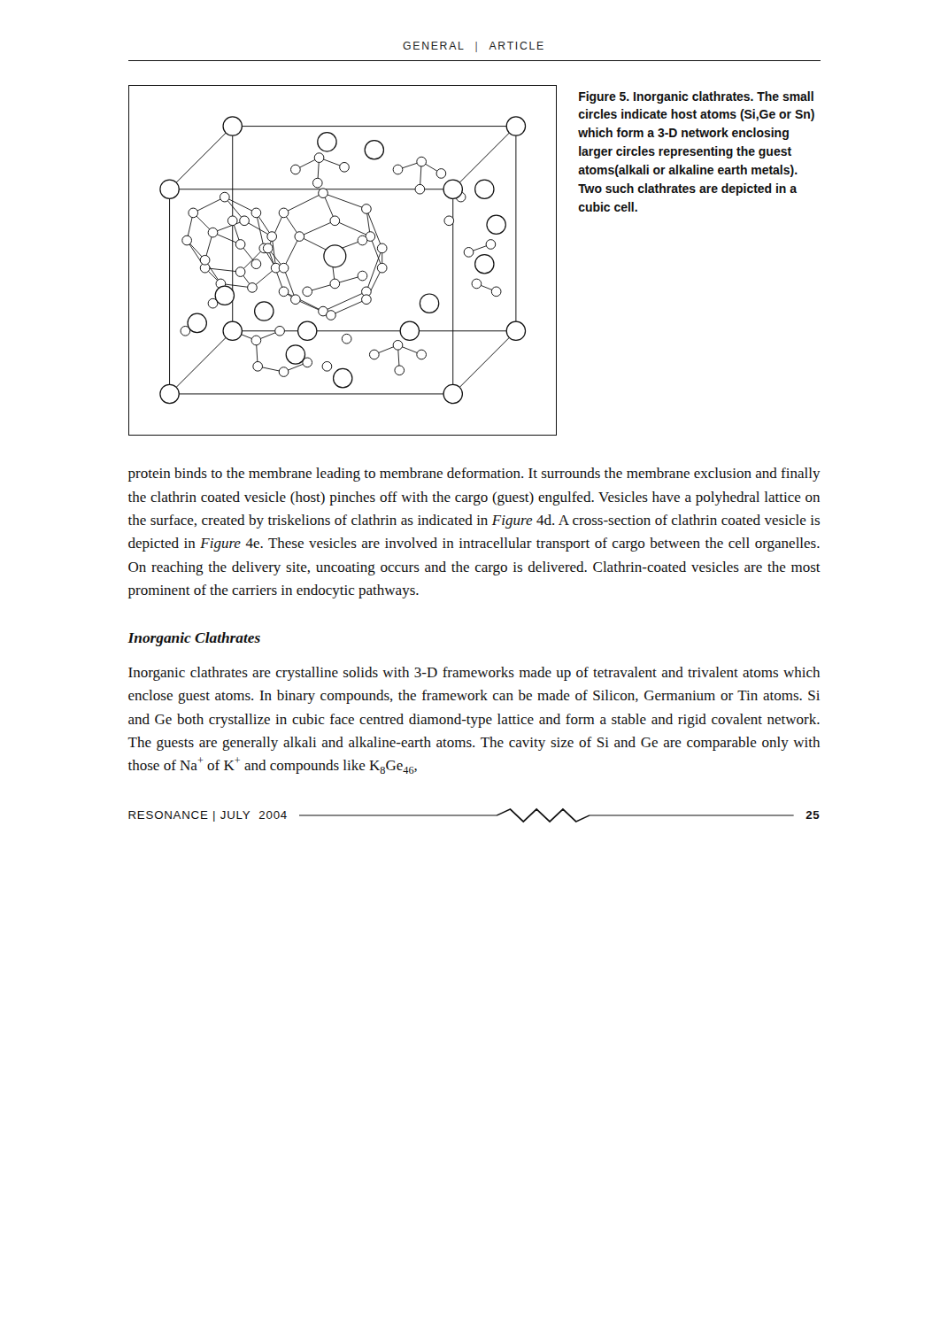General|Article
Figure 5. Inorganic clathrates. The small circles indicate host atoms (Si,Ge or Sn) which form a 3-D network enclosing larger circles representing the guest atoms(alkali or alkaline earth metals). Two such clathrates are depicted in a cubic cell.
protein binds to the membrane leading to membrane deformation. It surrounds the membrane exclusion and finally the clathrin coated vesicle (host) pinches off with the cargo (guest) engulfed. Vesicles have a polyhedral lattice on the surface, created by triskelions of clathrin as indicated in Figure 4d. A cross-section of clathrin coated vesicle is depicted in Figure 4e. These vesicles are involved in intracellular transport of cargo between the cell organelles. On reaching the delivery site, uncoating occurs and the cargo is delivered. Clathrin-coated vesicles are the most prominent of the carriers in endocytic pathways.
Inorganic Clathrates
Inorganic clathrates are crystalline solids with 3-D frameworks made up of tetravalent and trivalent atoms which enclose guest atoms. In binary compounds, the framework can be made of Silicon, Germanium or Tin atoms. Si and Ge both crystallize in cubic face centred diamond-type lattice and form a stable and rigid covalent network. The guests are generally alkali and alkaline-earth atoms. The cavity size of Si and Ge are comparable only with those of Na+ of K+ and compounds like K8Ge46,
Resonance | July 2004
25